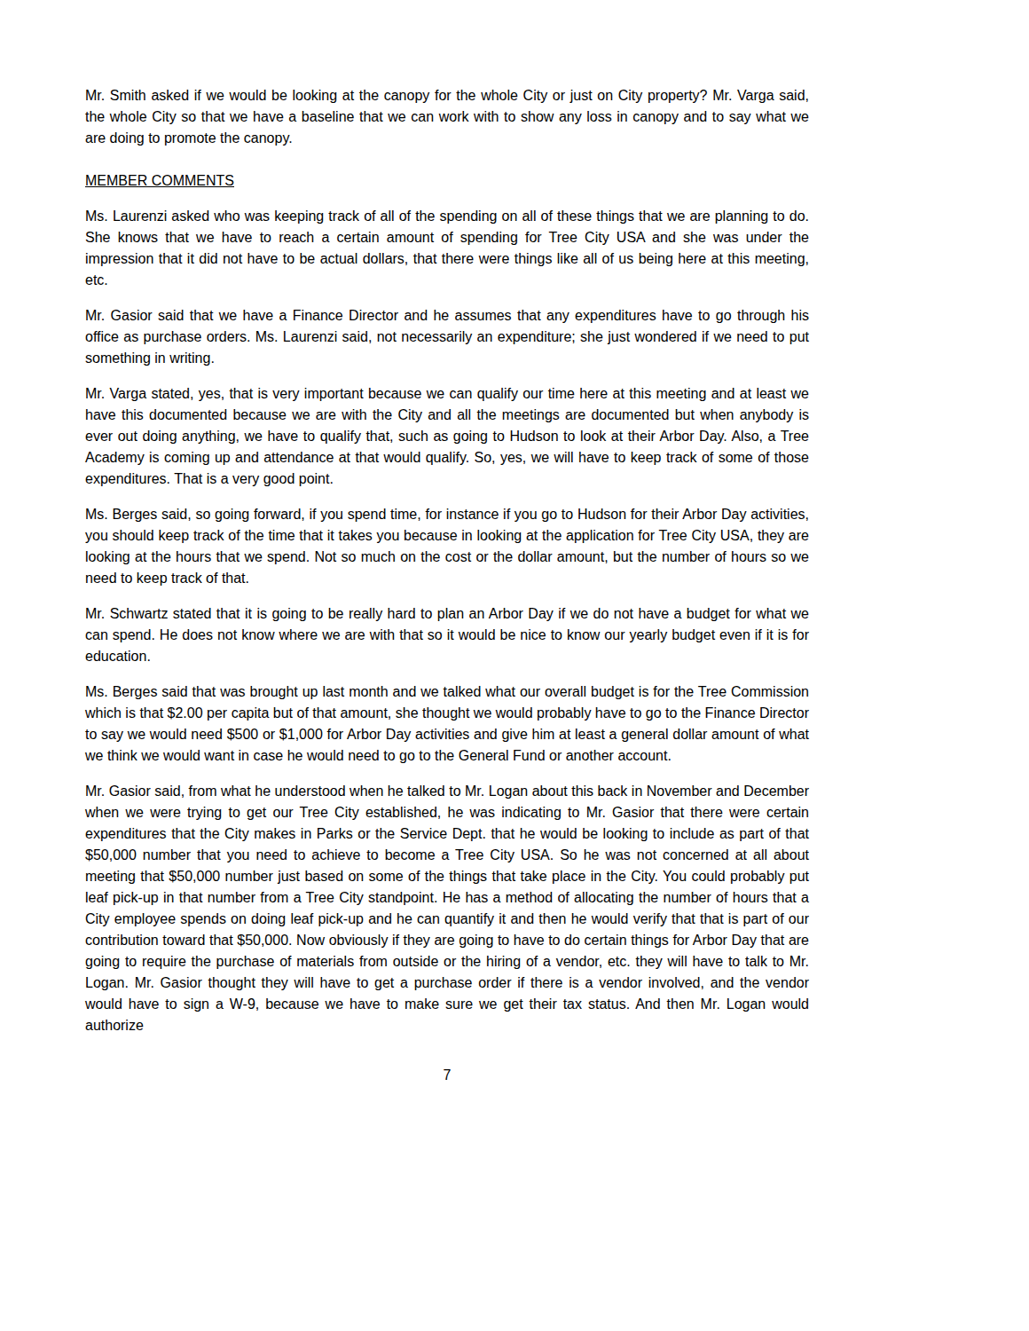Mr. Smith asked if we would be looking at the canopy for the whole City or just on City property? Mr. Varga said, the whole City so that we have a baseline that we can work with to show any loss in canopy and to say what we are doing to promote the canopy.
MEMBER COMMENTS
Ms. Laurenzi asked who was keeping track of all of the spending on all of these things that we are planning to do. She knows that we have to reach a certain amount of spending for Tree City USA and she was under the impression that it did not have to be actual dollars, that there were things like all of us being here at this meeting, etc.
Mr. Gasior said that we have a Finance Director and he assumes that any expenditures have to go through his office as purchase orders. Ms. Laurenzi said, not necessarily an expenditure; she just wondered if we need to put something in writing.
Mr. Varga stated, yes, that is very important because we can qualify our time here at this meeting and at least we have this documented because we are with the City and all the meetings are documented but when anybody is ever out doing anything, we have to qualify that, such as going to Hudson to look at their Arbor Day. Also, a Tree Academy is coming up and attendance at that would qualify. So, yes, we will have to keep track of some of those expenditures. That is a very good point.
Ms. Berges said, so going forward, if you spend time, for instance if you go to Hudson for their Arbor Day activities, you should keep track of the time that it takes you because in looking at the application for Tree City USA, they are looking at the hours that we spend. Not so much on the cost or the dollar amount, but the number of hours so we need to keep track of that.
Mr. Schwartz stated that it is going to be really hard to plan an Arbor Day if we do not have a budget for what we can spend. He does not know where we are with that so it would be nice to know our yearly budget even if it is for education.
Ms. Berges said that was brought up last month and we talked what our overall budget is for the Tree Commission which is that $2.00 per capita but of that amount, she thought we would probably have to go to the Finance Director to say we would need $500 or $1,000 for Arbor Day activities and give him at least a general dollar amount of what we think we would want in case he would need to go to the General Fund or another account.
Mr. Gasior said, from what he understood when he talked to Mr. Logan about this back in November and December when we were trying to get our Tree City established, he was indicating to Mr. Gasior that there were certain expenditures that the City makes in Parks or the Service Dept. that he would be looking to include as part of that $50,000 number that you need to achieve to become a Tree City USA. So he was not concerned at all about meeting that $50,000 number just based on some of the things that take place in the City. You could probably put leaf pick-up in that number from a Tree City standpoint. He has a method of allocating the number of hours that a City employee spends on doing leaf pick-up and he can quantify it and then he would verify that that is part of our contribution toward that $50,000. Now obviously if they are going to have to do certain things for Arbor Day that are going to require the purchase of materials from outside or the hiring of a vendor, etc. they will have to talk to Mr. Logan. Mr. Gasior thought they will have to get a purchase order if there is a vendor involved, and the vendor would have to sign a W-9, because we have to make sure we get their tax status. And then Mr. Logan would authorize
7